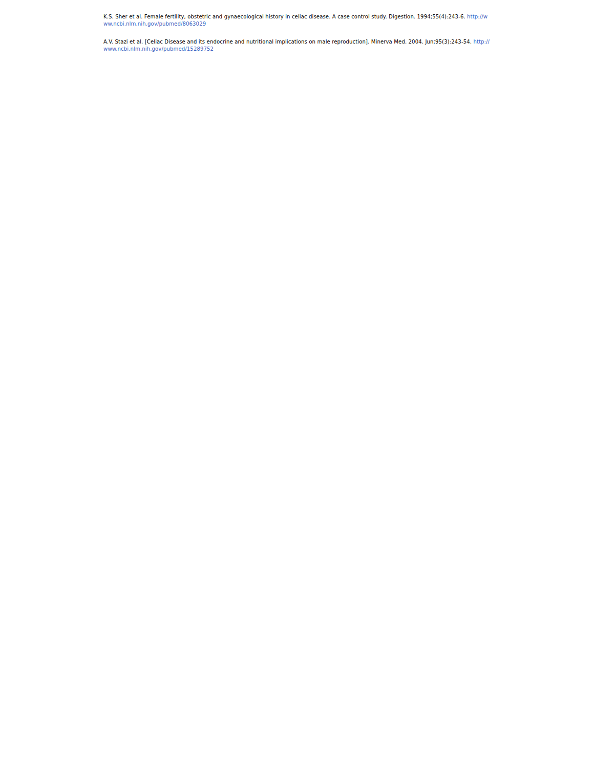K.S. Sher et al. Female fertility, obstetric and gynaecological history in celiac disease. A case control study. Digestion. 1994;55(4):243-6. http://www.ncbi.nlm.nih.gov/pubmed/8063029
A.V. Stazi et al. [Celiac Disease and its endocrine and nutritional implications on male reproduction]. Minerva Med. 2004. Jun;95(3):243-54. http://www.ncbi.nlm.nih.gov/pubmed/15289752